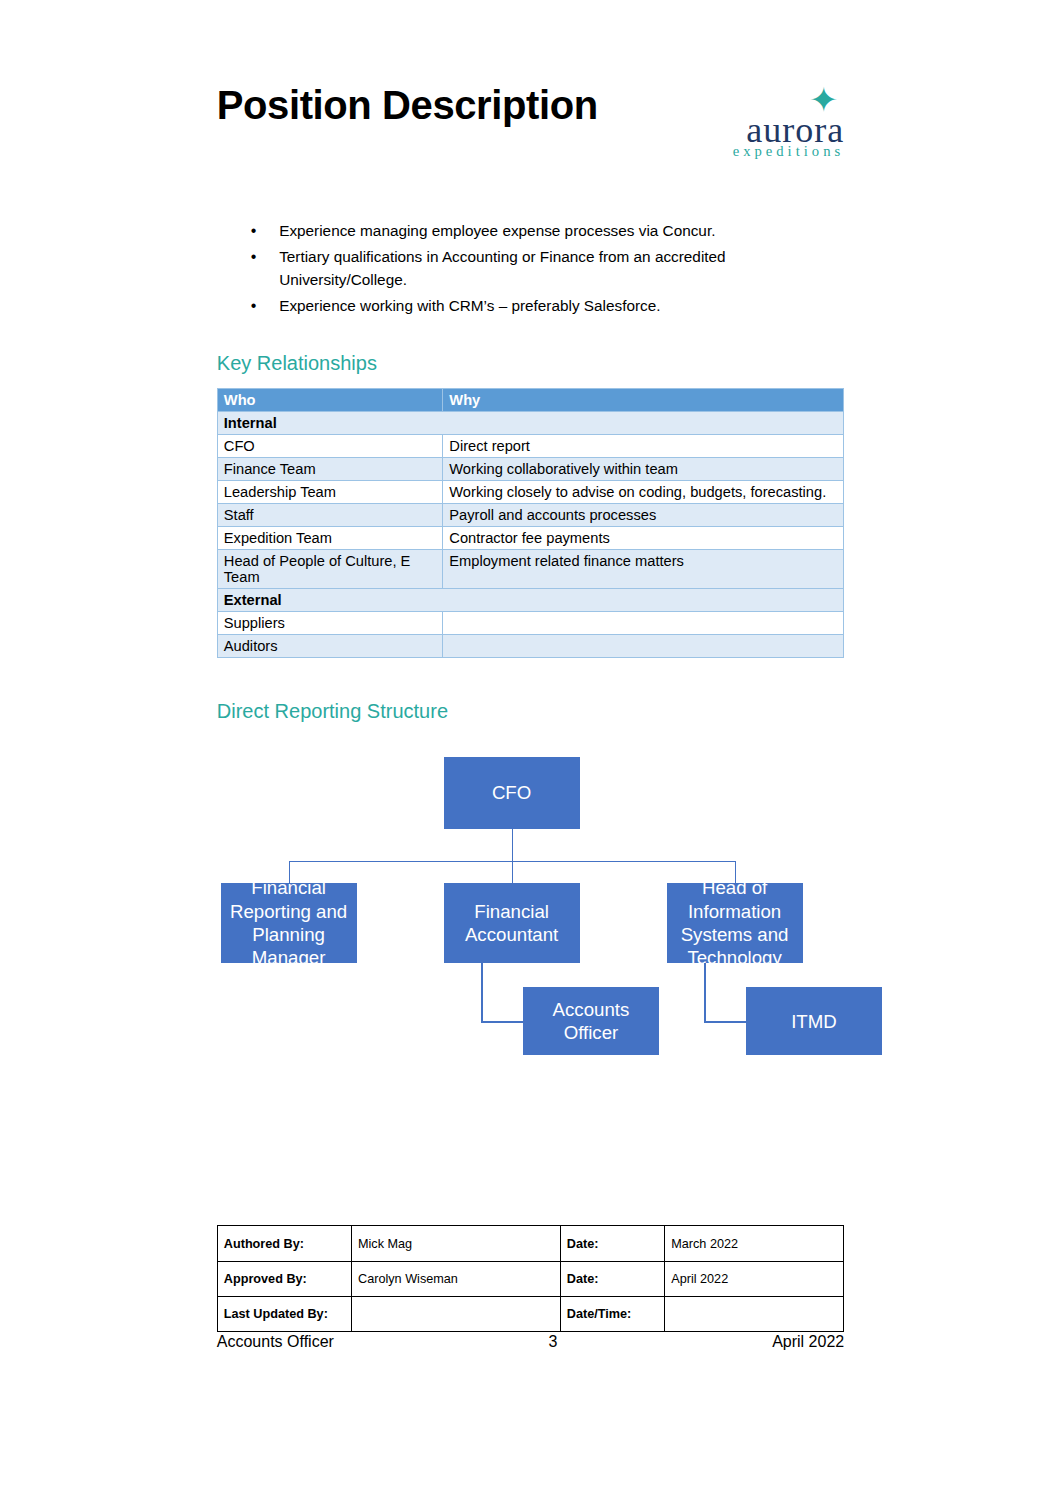Position Description
✦ aurora expeditions
Experience managing employee expense processes via Concur.
Tertiary qualifications in Accounting or Finance from an accredited University/College.
Experience working with CRM’s – preferably Salesforce.
Key Relationships
| Who | Why |
| --- | --- |
| Internal |
| CFO | Direct report |
| Finance Team | Working collaboratively within team |
| Leadership Team | Working closely to advise on coding, budgets, forecasting. |
| Staff | Payroll and accounts processes |
| Expedition Team | Contractor fee payments |
| Head of People of Culture, E Team | Employment related finance matters |
| External |
| Suppliers | |
| Auditors | |
Direct Reporting Structure
CFO
Financial Reporting and Planning Manager
Financial Accountant
Head of Information Systems and Technology
Accounts Officer
ITMD
| Authored By: | Mick Mag | Date: | March 2022 |
| Approved By: | Carolyn Wiseman | Date: | April 2022 |
| Last Updated By: | | Date/Time: | |
Accounts Officer
3
April 2022